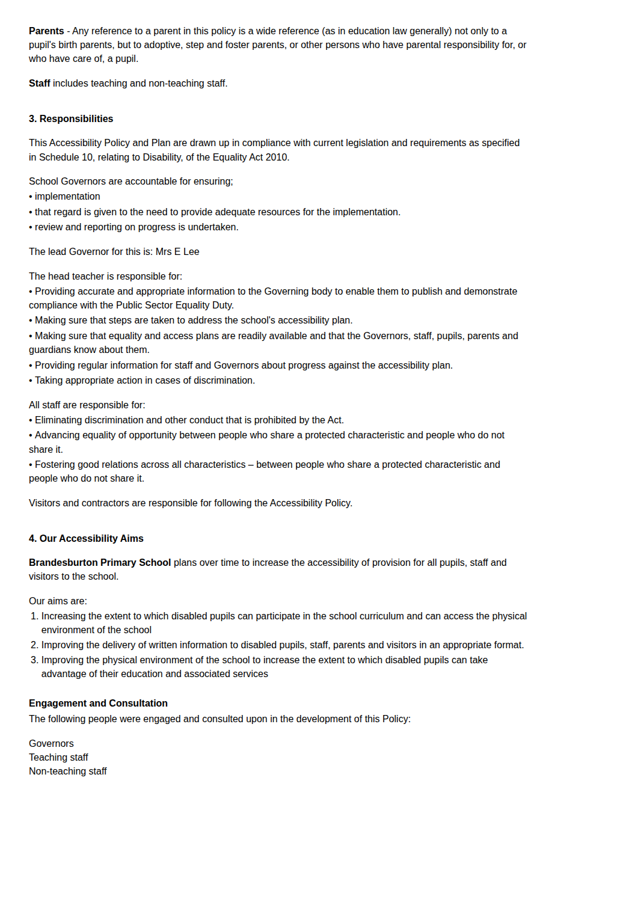Parents - Any reference to a parent in this policy is a wide reference (as in education law generally) not only to a pupil's birth parents, but to adoptive, step and foster parents, or other persons who have parental responsibility for, or who have care of, a pupil.
Staff includes teaching and non-teaching staff.
3. Responsibilities
This Accessibility Policy and Plan are drawn up in compliance with current legislation and requirements as specified in Schedule 10, relating to Disability, of the Equality Act 2010.
School Governors are accountable for ensuring;
implementation
that regard is given to the need to provide adequate resources for the implementation.
review and reporting on progress is undertaken.
The lead Governor for this is: Mrs E Lee
The head teacher is responsible for:
Providing accurate and appropriate information to the Governing body to enable them to publish and demonstrate compliance with the Public Sector Equality Duty.
Making sure that steps are taken to address the school's accessibility plan.
Making sure that equality and access plans are readily available and that the Governors, staff, pupils, parents and guardians know about them.
Providing regular information for staff and Governors about progress against the accessibility plan.
Taking appropriate action in cases of discrimination.
All staff are responsible for:
Eliminating discrimination and other conduct that is prohibited by the Act.
Advancing equality of opportunity between people who share a protected characteristic and people who do not share it.
Fostering good relations across all characteristics – between people who share a protected characteristic and people who do not share it.
Visitors and contractors are responsible for following the Accessibility Policy.
4. Our Accessibility Aims
Brandesburton Primary School plans over time to increase the accessibility of provision for all pupils, staff and visitors to the school.
Our aims are:
Increasing the extent to which disabled pupils can participate in the school curriculum and can access the physical environment of the school
Improving the delivery of written information to disabled pupils, staff, parents and visitors in an appropriate format.
Improving the physical environment of the school to increase the extent to which disabled pupils can take advantage of their education and associated services
Engagement and Consultation
The following people were engaged and consulted upon in the development of this Policy:
Governors
Teaching staff
Non-teaching staff